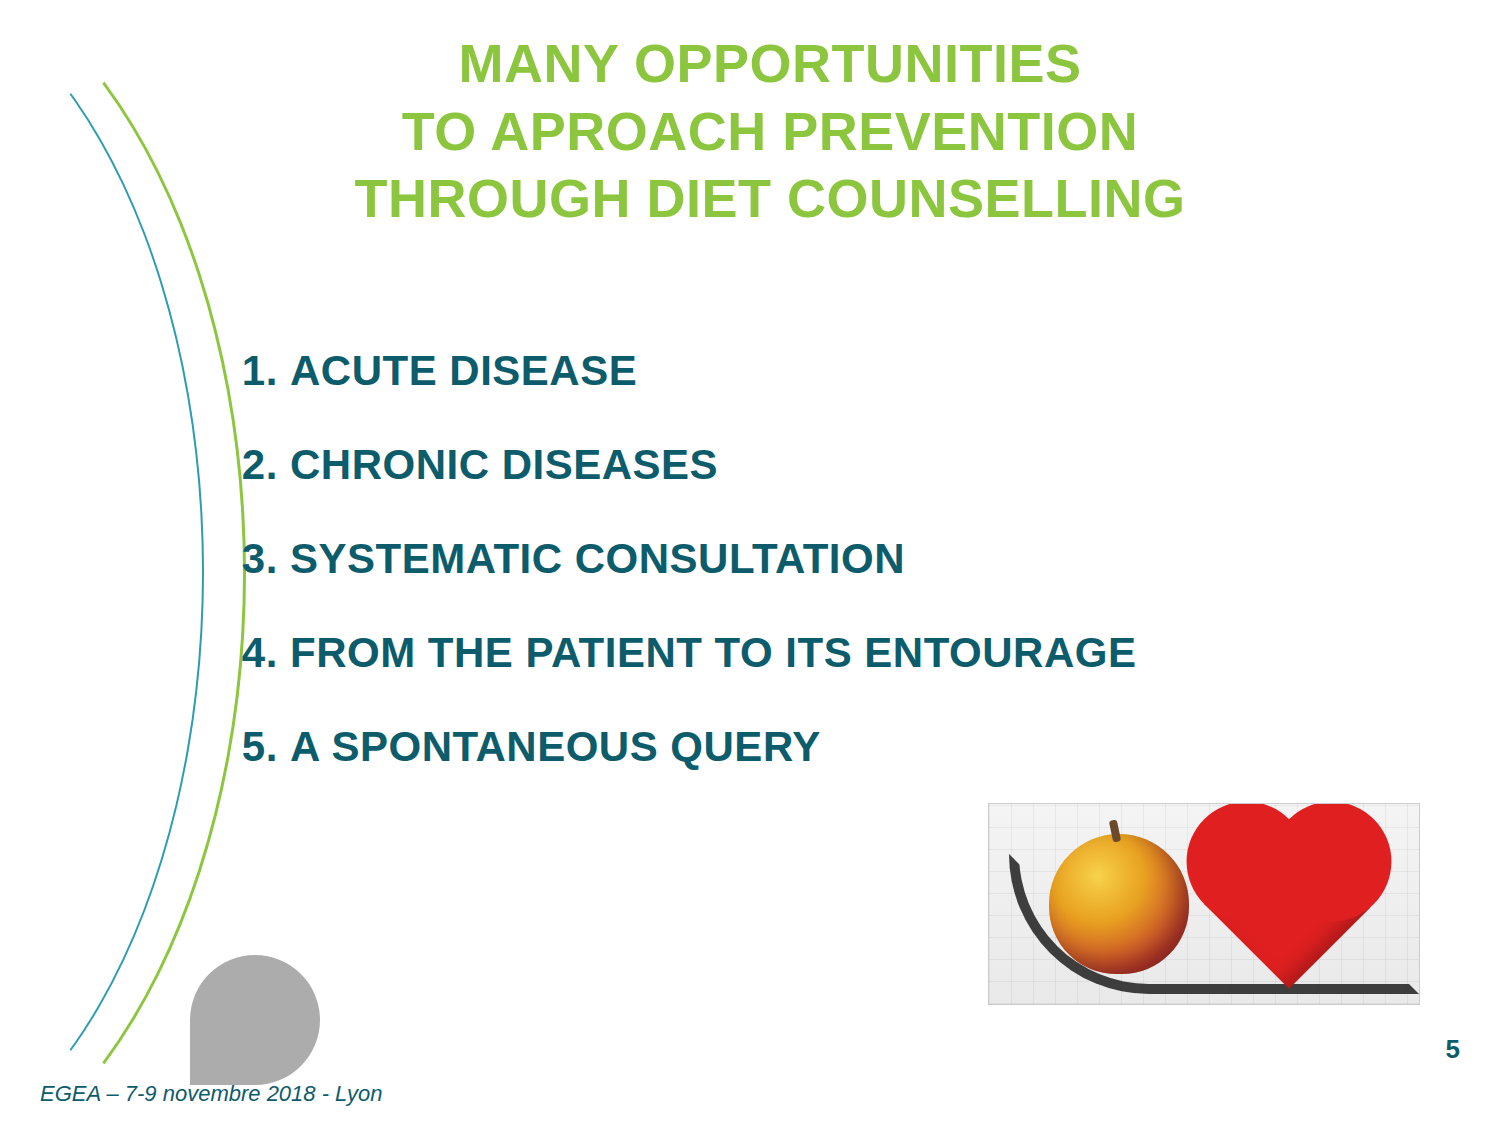MANY OPPORTUNITIES
TO APROACH PREVENTION
THROUGH DIET COUNSELLING
ACUTE DISEASE
CHRONIC DISEASES
SYSTEMATIC CONSULTATION
FROM THE PATIENT TO ITS ENTOURAGE
A SPONTANEOUS QUERY
5
EGEA – 7-9 novembre 2018 - Lyon